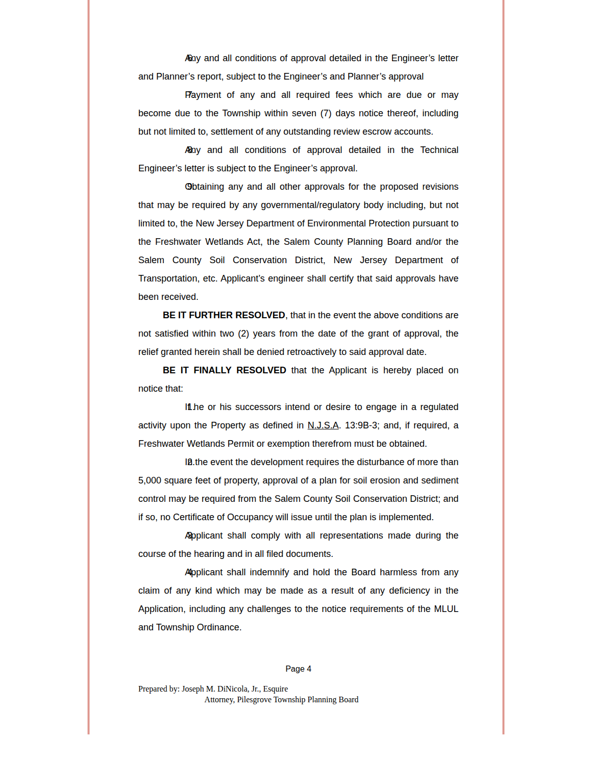6. Any and all conditions of approval detailed in the Engineer’s letter and Planner’s report, subject to the Engineer’s and Planner’s approval
7. Payment of any and all required fees which are due or may become due to the Township within seven (7) days notice thereof, including but not limited to, settlement of any outstanding review escrow accounts.
8. Any and all conditions of approval detailed in the Technical Engineer’s letter is subject to the Engineer’s approval.
9. Obtaining any and all other approvals for the proposed revisions that may be required by any governmental/regulatory body including, but not limited to, the New Jersey Department of Environmental Protection pursuant to the Freshwater Wetlands Act, the Salem County Planning Board and/or the Salem County Soil Conservation District, New Jersey Department of Transportation, etc. Applicant’s engineer shall certify that said approvals have been received.
BE IT FURTHER RESOLVED, that in the event the above conditions are not satisfied within two (2) years from the date of the grant of approval, the relief granted herein shall be denied retroactively to said approval date.
BE IT FINALLY RESOLVED that the Applicant is hereby placed on notice that:
1. If he or his successors intend or desire to engage in a regulated activity upon the Property as defined in N.J.S.A. 13:9B-3; and, if required, a Freshwater Wetlands Permit or exemption therefrom must be obtained.
2. In the event the development requires the disturbance of more than 5,000 square feet of property, approval of a plan for soil erosion and sediment control may be required from the Salem County Soil Conservation District; and if so, no Certificate of Occupancy will issue until the plan is implemented.
3. Applicant shall comply with all representations made during the course of the hearing and in all filed documents.
4. Applicant shall indemnify and hold the Board harmless from any claim of any kind which may be made as a result of any deficiency in the Application, including any challenges to the notice requirements of the MLUL and Township Ordinance.
Page 4
Prepared by: Joseph M. DiNicola, Jr., Esquire Attorney, Pilesgrove Township Planning Board